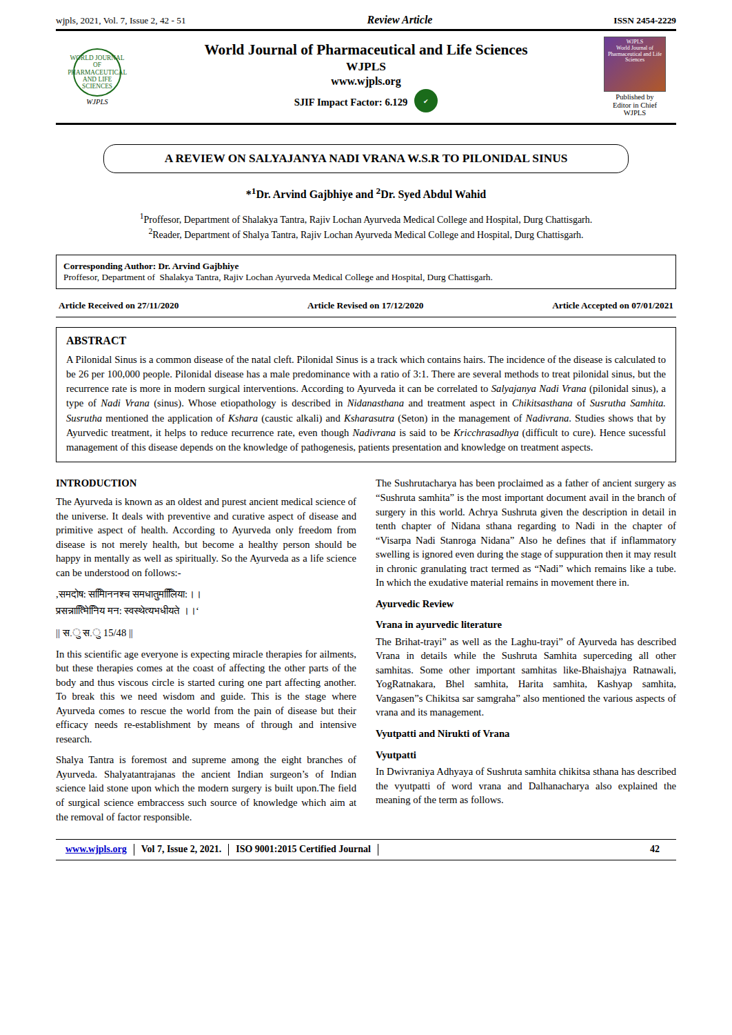wjpls, 2021, Vol. 7, Issue 2, 42 - 51
Review Article
ISSN 2454-2229
WORLD JOURNAL OF PHARMACEUTICAL AND LIFE SCIENCES
WJPLS
World Journal of Pharmaceutical and Life Sciences
WJPLS
www.wjpls.org
SJIF Impact Factor: 6.129 ✔
WJPLS
World Journal of Pharmaceutical and Life Sciences
Published by
Editor in Chief
WJPLS
A REVIEW ON SALYAJANYA NADI VRANA W.S.R TO PILONIDAL SINUS
*1Dr. Arvind Gajbhiye and 2Dr. Syed Abdul Wahid
1Proffesor, Department of Shalakya Tantra, Rajiv Lochan Ayurveda Medical College and Hospital, Durg Chattisgarh.
2Reader, Department of Shalya Tantra, Rajiv Lochan Ayurveda Medical College and Hospital, Durg Chattisgarh.
Corresponding Author: Dr. Arvind Gajbhiye
Proffesor, Department of Shalakya Tantra, Rajiv Lochan Ayurveda Medical College and Hospital, Durg Chattisgarh.
Article Received on 27/11/2020 Article Revised on 17/12/2020 Article Accepted on 07/01/2021
ABSTRACT
A Pilonidal Sinus is a common disease of the natal cleft. Pilonidal Sinus is a track which contains hairs. The incidence of the disease is calculated to be 26 per 100,000 people. Pilonidal disease has a male predominance with a ratio of 3:1. There are several methods to treat pilonidal sinus, but the recurrence rate is more in modern surgical interventions. According to Ayurveda it can be correlated to Salyajanya Nadi Vrana (pilonidal sinus), a type of Nadi Vrana (sinus). Whose etiopathology is described in Nidanasthana and treatment aspect in Chikitsasthana of Susrutha Samhita. Susrutha mentioned the application of Kshara (caustic alkali) and Ksharasutra (Seton) in the management of Nadivrana. Studies shows that by Ayurvedic treatment, it helps to reduce recurrence rate, even though Nadivrana is said to be Kricchrasadhya (difficult to cure). Hence sucessful management of this disease depends on the knowledge of pathogenesis, patients presentation and knowledge on treatment aspects.
INTRODUCTION
The Ayurveda is known as an oldest and purest ancient medical science of the universe. It deals with preventive and curative aspect of disease and primitive aspect of health. According to Ayurveda only freedom from disease is not merely health, but become a healthy person should be happy in mentally as well as spiritually. So the Ayurveda as a life science can be understood on follows:-
,समदोष: समाििननश्च समधातुमलिििया:।।
प्रसन्नात्मेििनििय मन: स्वस्थेत्यभधीयते ।।‘
|| स.ु स.ु 15/48 ||
In this scientific age everyone is expecting miracle therapies for ailments, but these therapies comes at the coast of affecting the other parts of the body and thus viscous circle is started curing one part affecting another. To break this we need wisdom and guide. This is the stage where Ayurveda comes to rescue the world from the pain of disease but their efficacy needs re-establishment by means of through and intensive research.
Shalya Tantra is foremost and supreme among the eight branches of Ayurveda. Shalyatantrajanas the ancient Indian surgeon’s of Indian science laid stone upon which the modern surgery is built upon.The field of surgical science embraccess such source of knowledge which aim at the removal of factor responsible.
The Sushrutacharya has been proclaimed as a father of ancient surgery as “Sushruta samhita” is the most important document avail in the branch of surgery in this world. Achrya Sushruta given the description in detail in tenth chapter of Nidana sthana regarding to Nadi in the chapter of “Visarpa Nadi Stanroga Nidana” Also he defines that if inflammatory swelling is ignored even during the stage of suppuration then it may result in chronic granulating tract termed as “Nadi” which remains like a tube. In which the exudative material remains in movement there in.
Ayurvedic Review
Vrana in ayurvedic literature
The Brihat-trayi” as well as the Laghu-trayi” of Ayurveda has described Vrana in details while the Sushruta Samhita superceding all other samhitas. Some other important samhitas like-Bhaishajya Ratnawali, YogRatnakara, Bhel samhita, Harita samhita, Kashyap samhita, Vangasen”s Chikitsa sar samgraha” also mentioned the various aspects of vrana and its management.
Vyutpatti and Nirukti of Vrana
Vyutpatti
In Dwivraniya Adhyaya of Sushruta samhita chikitsa sthana has described the vyutpatti of word vrana and Dalhanacharya also explained the meaning of the term as follows.
www.wjpls.org Vol 7, Issue 2, 2021. ISO 9001:2015 Certified Journal 42